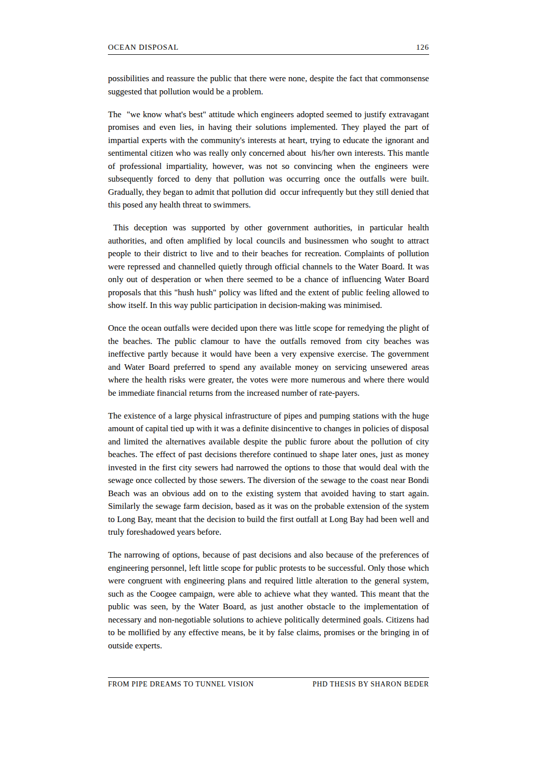Ocean Disposal 126
possibilities and reassure the public that there were none, despite the fact that commonsense suggested that pollution would be a problem.
The "we know what's best" attitude which engineers adopted seemed to justify extravagant promises and even lies, in having their solutions implemented. They played the part of impartial experts with the community's interests at heart, trying to educate the ignorant and sentimental citizen who was really only concerned about his/her own interests. This mantle of professional impartiality, however, was not so convincing when the engineers were subsequently forced to deny that pollution was occurring once the outfalls were built. Gradually, they began to admit that pollution did occur infrequently but they still denied that this posed any health threat to swimmers.
This deception was supported by other government authorities, in particular health authorities, and often amplified by local councils and businessmen who sought to attract people to their district to live and to their beaches for recreation. Complaints of pollution were repressed and channelled quietly through official channels to the Water Board. It was only out of desperation or when there seemed to be a chance of influencing Water Board proposals that this "hush hush" policy was lifted and the extent of public feeling allowed to show itself. In this way public participation in decision-making was minimised.
Once the ocean outfalls were decided upon there was little scope for remedying the plight of the beaches. The public clamour to have the outfalls removed from city beaches was ineffective partly because it would have been a very expensive exercise. The government and Water Board preferred to spend any available money on servicing unsewered areas where the health risks were greater, the votes were more numerous and where there would be immediate financial returns from the increased number of rate-payers.
The existence of a large physical infrastructure of pipes and pumping stations with the huge amount of capital tied up with it was a definite disincentive to changes in policies of disposal and limited the alternatives available despite the public furore about the pollution of city beaches. The effect of past decisions therefore continued to shape later ones, just as money invested in the first city sewers had narrowed the options to those that would deal with the sewage once collected by those sewers. The diversion of the sewage to the coast near Bondi Beach was an obvious add on to the existing system that avoided having to start again. Similarly the sewage farm decision, based as it was on the probable extension of the system to Long Bay, meant that the decision to build the first outfall at Long Bay had been well and truly foreshadowed years before.
The narrowing of options, because of past decisions and also because of the preferences of engineering personnel, left little scope for public protests to be successful. Only those which were congruent with engineering plans and required little alteration to the general system, such as the Coogee campaign, were able to achieve what they wanted. This meant that the public was seen, by the Water Board, as just another obstacle to the implementation of necessary and non-negotiable solutions to achieve politically determined goals. Citizens had to be mollified by any effective means, be it by false claims, promises or the bringing in of outside experts.
From Pipe Dreams to Tunnel Vision PhD Thesis by Sharon Beder